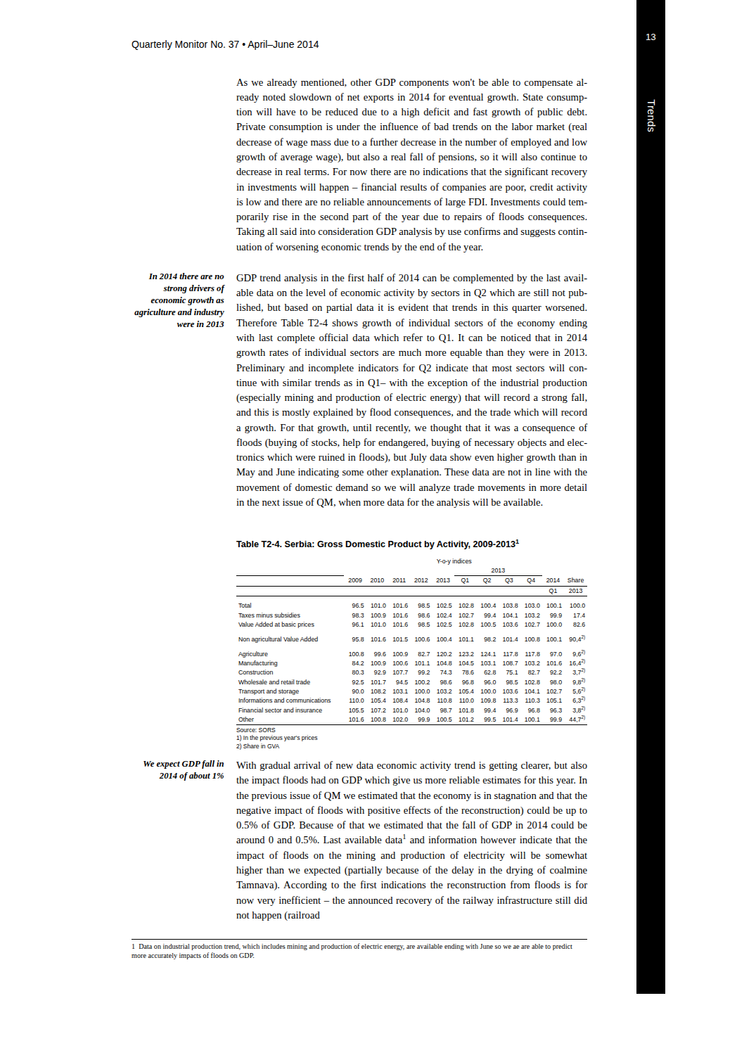13
Trends
Quarterly Monitor No. 37 • April–June 2014
As we already mentioned, other GDP components won't be able to compensate already noted slowdown of net exports in 2014 for eventual growth. State consumption will have to be reduced due to a high deficit and fast growth of public debt. Private consumption is under the influence of bad trends on the labor market (real decrease of wage mass due to a further decrease in the number of employed and low growth of average wage), but also a real fall of pensions, so it will also continue to decrease in real terms. For now there are no indications that the significant recovery in investments will happen – financial results of companies are poor, credit activity is low and there are no reliable announcements of large FDI. Investments could temporarily rise in the second part of the year due to repairs of floods consequences. Taking all said into consideration GDP analysis by use confirms and suggests continuation of worsening economic trends by the end of the year.
In 2014 there are no strong drivers of economic growth as agriculture and industry were in 2013
GDP trend analysis in the first half of 2014 can be complemented by the last available data on the level of economic activity by sectors in Q2 which are still not published, but based on partial data it is evident that trends in this quarter worsened. Therefore Table T2-4 shows growth of individual sectors of the economy ending with last complete official data which refer to Q1. It can be noticed that in 2014 growth rates of individual sectors are much more equable than they were in 2013. Preliminary and incomplete indicators for Q2 indicate that most sectors will continue with similar trends as in Q1– with the exception of the industrial production (especially mining and production of electric energy) that will record a strong fall, and this is mostly explained by flood consequences, and the trade which will record a growth. For that growth, until recently, we thought that it was a consequence of floods (buying of stocks, help for endangered, buying of necessary objects and electronics which were ruined in floods), but July data show even higher growth than in May and June indicating some other explanation. These data are not in line with the movement of domestic demand so we will analyze trade movements in more detail in the next issue of QM, when more data for the analysis will be available.
Table T2-4. Serbia: Gross Domestic Product by Activity, 2009-20131
| | Y-o-y indices |
| --- | --- |
| | 2009 | 2010 | 2011 | 2012 | 2013 | 2013 | 2014 | Share |
| | Q1 | Q2 | Q3 | Q4 |
| | | | | | | | | | | Q1 | 2013 |
| Total | 96.5 | 101.0 | 101.6 | 98.5 | 102.5 | 102.8 | 100.4 | 103.8 | 103.0 | 100.1 | 100.0 |
| Taxes minus subsidies | 98.3 | 100.9 | 101.6 | 98.6 | 102.4 | 102.7 | 99.4 | 104.1 | 103.2 | 99.9 | 17.4 |
| Value Added at basic prices | 96.1 | 101.0 | 101.6 | 98.5 | 102.5 | 102.8 | 100.5 | 103.6 | 102.7 | 100.0 | 82.6 |
| Non agricultural Value Added | 95.8 | 101.6 | 101.5 | 100.6 | 100.4 | 101.1 | 98.2 | 101.4 | 100.8 | 100.1 | 90,4 2) |
| Agriculture | 100.8 | 99.6 | 100.9 | 82.7 | 120.2 | 123.2 | 124.1 | 117.8 | 117.8 | 97.0 | 9,6 2) |
| Manufacturing | 84.2 | 100.9 | 100.6 | 101.1 | 104.8 | 104.5 | 103.1 | 108.7 | 103.2 | 101.6 | 16,4 2) |
| Construction | 80.3 | 92.9 | 107.7 | 99.2 | 74.3 | 78.6 | 62.8 | 75.1 | 82.7 | 92.2 | 3,7 2) |
| Wholesale and retail trade | 92.5 | 101.7 | 94.5 | 100.2 | 98.6 | 96.8 | 96.0 | 98.5 | 102.8 | 98.0 | 9,8 2) |
| Transport and storage | 90.0 | 108.2 | 103.1 | 100.0 | 103.2 | 105.4 | 100.0 | 103.6 | 104.1 | 102.7 | 5,6 2) |
| Informations and communications | 110.0 | 105.4 | 108.4 | 104.8 | 110.8 | 110.0 | 109.8 | 113.3 | 110.3 | 105.1 | 6,3 2) |
| Financial sector and insurance | 105.5 | 107.2 | 101.0 | 104.0 | 98.7 | 101.8 | 99.4 | 96.9 | 96.8 | 96.3 | 3,8 2) |
| Other | 101.6 | 100.8 | 102.0 | 99.9 | 100.5 | 101.2 | 99.5 | 101.4 | 100.1 | 99.9 | 44,7 2) |
Source: SORS
1) In the previous year's prices
2) Share in GVA
We expect GDP fall in 2014 of about 1%
With gradual arrival of new data economic activity trend is getting clearer, but also the impact floods had on GDP which give us more reliable estimates for this year. In the previous issue of QM we estimated that the economy is in stagnation and that the negative impact of floods with positive effects of the reconstruction) could be up to 0.5% of GDP. Because of that we estimated that the fall of GDP in 2014 could be around 0 and 0.5%. Last available data1 and information however indicate that the impact of floods on the mining and production of electricity will be somewhat higher than we expected (partially because of the delay in the drying of coalmine Tamnava). According to the first indications the reconstruction from floods is for now very inefficient – the announced recovery of the railway infrastructure still did not happen (railroad
1 Data on industrial production trend, which includes mining and production of electric energy, are available ending with June so we ae are able to predict more accurately impacts of floods on GDP.